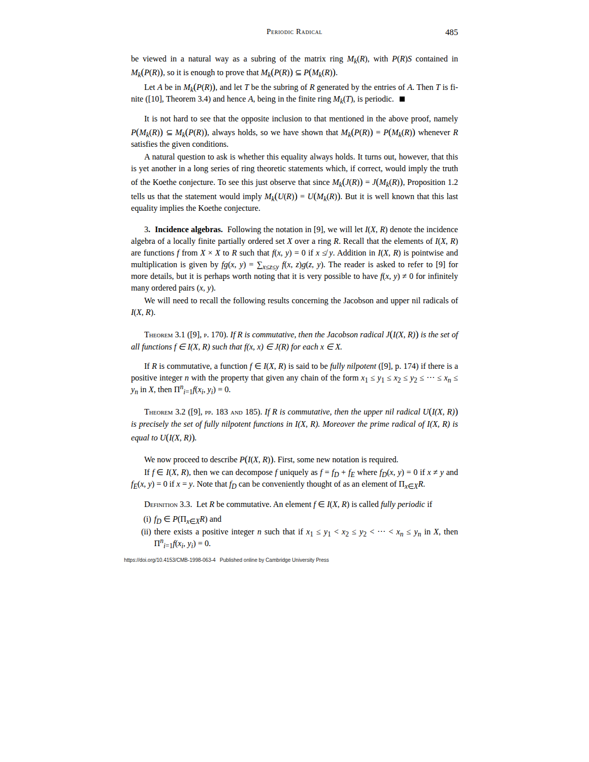Periodic Radical 485
be viewed in a natural way as a subring of the matrix ring Mk(R), with P(R)S contained in Mk(P(R)), so it is enough to prove that Mk(P(R)) ⊆ P(Mk(R)).
Let A be in Mk(P(R)), and let T be the subring of R generated by the entries of A. Then T is finite ([10], Theorem 3.4) and hence A, being in the finite ring Mk(T), is periodic.
It is not hard to see that the opposite inclusion to that mentioned in the above proof, namely P(Mk(R)) ⊆ Mk(P(R)), always holds, so we have shown that Mk(P(R)) = P(Mk(R)) whenever R satisfies the given conditions.
A natural question to ask is whether this equality always holds. It turns out, however, that this is yet another in a long series of ring theoretic statements which, if correct, would imply the truth of the Koethe conjecture. To see this just observe that since Mk(J(R)) = J(Mk(R)), Proposition 1.2 tells us that the statement would imply Mk(U(R)) = U(Mk(R)). But it is well known that this last equality implies the Koethe conjecture.
3. Incidence algebras. Following the notation in [9], we will let I(X, R) denote the incidence algebra of a locally finite partially ordered set X over a ring R. Recall that the elements of I(X, R) are functions f from X × X to R such that f(x, y) = 0 if x ≰ y. Addition in I(X, R) is pointwise and multiplication is given by fg(x, y) = ∑x≤z≤y f(x, z)g(z, y). The reader is asked to refer to [9] for more details, but it is perhaps worth noting that it is very possible to have f(x, y) ≠ 0 for infinitely many ordered pairs (x, y).
We will need to recall the following results concerning the Jacobson and upper nil radicals of I(X, R).
Theorem 3.1 ([9], p. 170). If R is commutative, then the Jacobson radical J(I(X, R)) is the set of all functions f ∈ I(X, R) such that f(x, x) ∈ J(R) for each x ∈ X.
If R is commutative, a function f ∈ I(X, R) is said to be fully nilpotent ([9], p. 174) if there is a positive integer n with the property that given any chain of the form x1 ≤ y1 ≤ x2 ≤ y2 ≤ ··· ≤ xn ≤ yn in X, then Πni=1f(xi, yi) = 0.
Theorem 3.2 ([9], pp. 183 and 185). If R is commutative, then the upper nil radical U(I(X, R)) is precisely the set of fully nilpotent functions in I(X, R). Moreover the prime radical of I(X, R) is equal to U(I(X, R)).
We now proceed to describe P(I(X, R)). First, some new notation is required.
If f ∈ I(X, R), then we can decompose f uniquely as f = fD + fE where fD(x, y) = 0 if x ≠ y and fE(x, y) = 0 if x = y. Note that fD can be conveniently thought of as an element of Πx∈XR.
Definition 3.3. Let R be commutative. An element f ∈ I(X, R) is called fully periodic if
(i) fD ∈ P(Πx∈XR) and
(ii) there exists a positive integer n such that if x1 ≤ y1 < x2 ≤ y2 < ··· < xn ≤ yn in X, then Πni=1f(xi, yi) = 0.
https://doi.org/10.4153/CMB-1998-063-4 Published online by Cambridge University Press